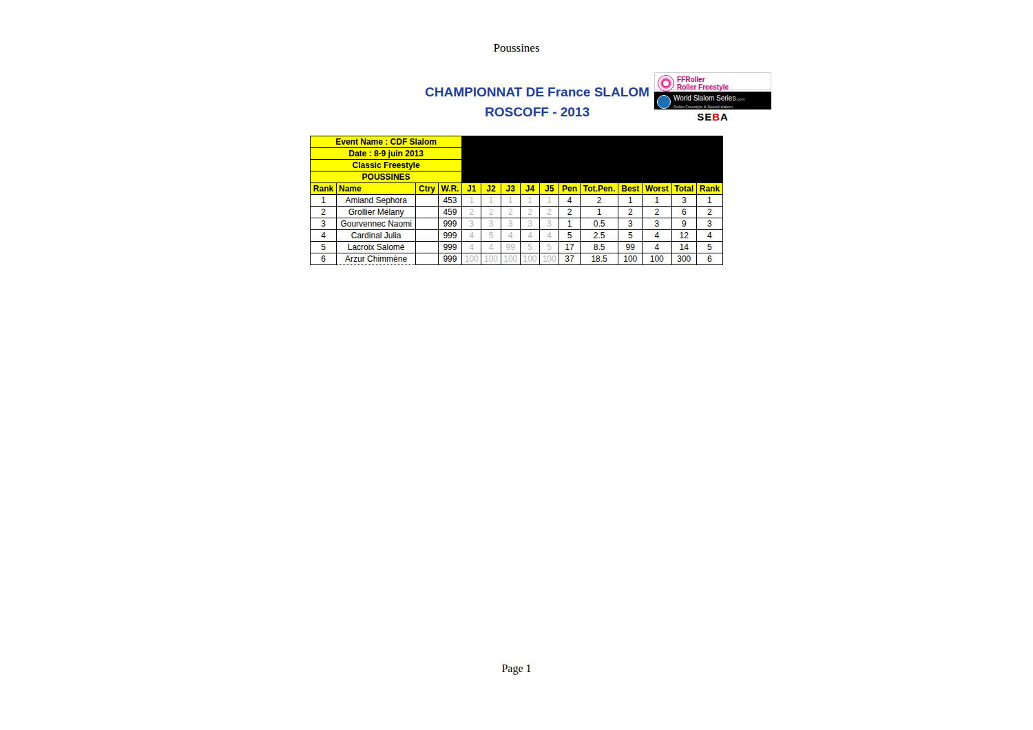Poussines
CHAMPIONNAT DE France SLALOM
ROSCOFF - 2013
FFRoller
Roller Freestyle
World Slalom Series.com
Roller Freestyle & Speed slalom
SEBA
| Event Name : CDF Slalom | |
| Date : 8-9 juin 2013 | |
| Classic Freestyle | |
| POUSSINES | |
| Rank | Name | Ctry | W.R. | J1 | J2 | J3 | J4 | J5 | Pen | Tot.Pen. | Best | Worst | Total | Rank |
| 1 | Amiand Sephora | | 453 | 1 | 1 | 1 | 1 | 1 | 4 | 2 | 1 | 1 | 3 | 1 |
| 2 | Grollier Mélany | | 459 | 2 | 2 | 2 | 2 | 2 | 2 | 1 | 2 | 2 | 6 | 2 |
| 3 | Gourvennec Naomi | | 999 | 3 | 3 | 3 | 3 | 3 | 1 | 0.5 | 3 | 3 | 9 | 3 |
| 4 | Cardinal Julia | | 999 | 4 | 5 | 4 | 4 | 4 | 5 | 2.5 | 5 | 4 | 12 | 4 |
| 5 | Lacroix Salomé | | 999 | 4 | 4 | 99 | 5 | 5 | 17 | 8.5 | 99 | 4 | 14 | 5 |
| 6 | Arzur Chimmène | | 999 | 100 | 100 | 100 | 100 | 100 | 37 | 18.5 | 100 | 100 | 300 | 6 |
Page 1